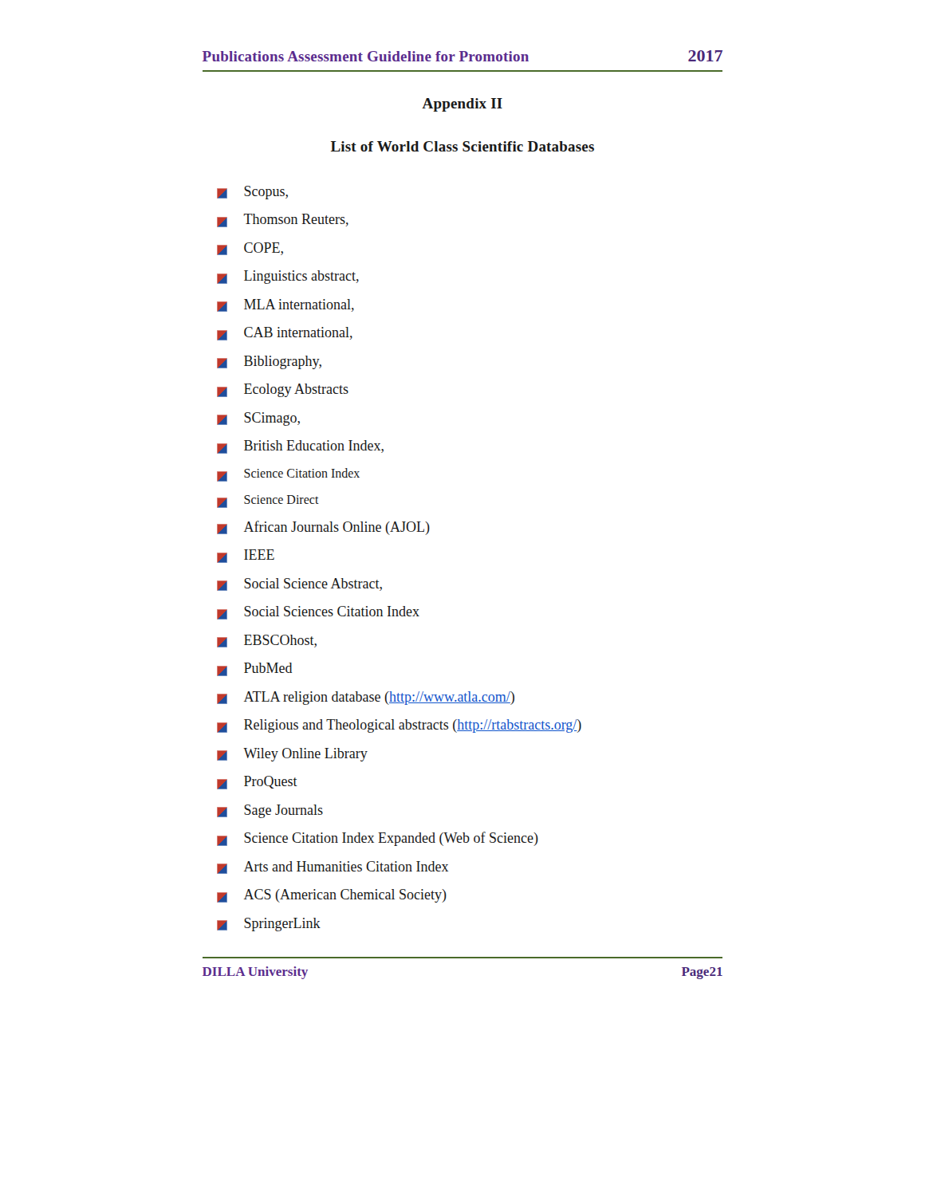Publications Assessment Guideline for Promotion 2017
Appendix II
List of World Class Scientific Databases
Scopus,
Thomson Reuters,
COPE,
Linguistics abstract,
MLA international,
CAB international,
Bibliography,
Ecology Abstracts
SCimago,
British Education Index,
Science Citation Index
Science Direct
African Journals Online (AJOL)
IEEE
Social Science Abstract,
Social Sciences Citation Index
EBSCOhost,
PubMed
ATLA religion database (http://www.atla.com/)
Religious and Theological abstracts (http://rtabstracts.org/)
Wiley Online Library
ProQuest
Sage Journals
Science Citation Index Expanded (Web of Science)
Arts and Humanities Citation Index
ACS (American Chemical Society)
SpringerLink
DILLA University Page21